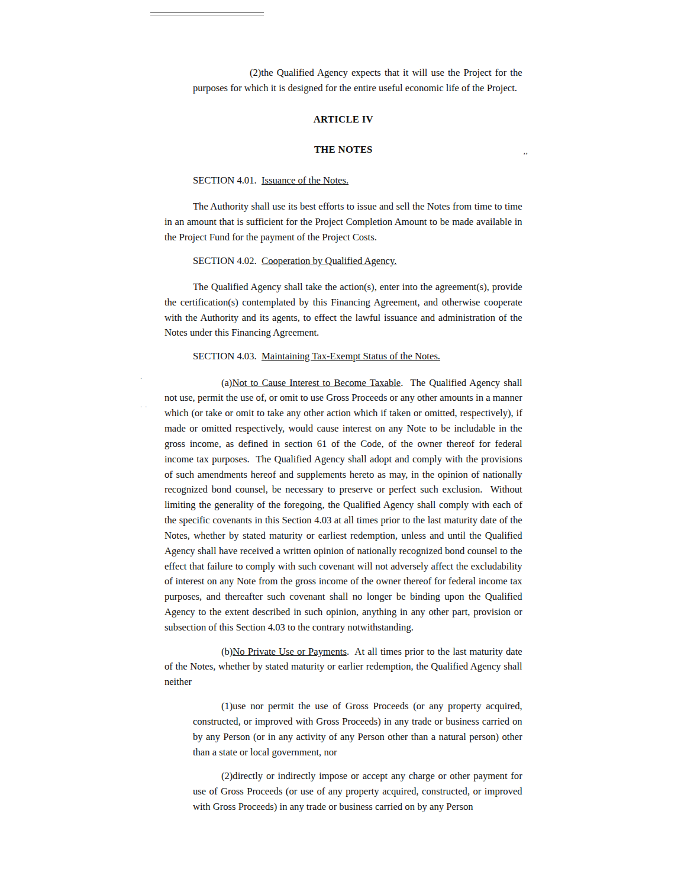’’
·
· ·
(2) the Qualified Agency expects that it will use the Project for the purposes for which it is designed for the entire useful economic life of the Project.
ARTICLE IV
THE NOTES
SECTION 4.01. Issuance of the Notes.
The Authority shall use its best efforts to issue and sell the Notes from time to time in an amount that is sufficient for the Project Completion Amount to be made available in the Project Fund for the payment of the Project Costs.
SECTION 4.02. Cooperation by Qualified Agency.
The Qualified Agency shall take the action(s), enter into the agreement(s), provide the certification(s) contemplated by this Financing Agreement, and otherwise cooperate with the Authority and its agents, to effect the lawful issuance and administration of the Notes under this Financing Agreement.
SECTION 4.03. Maintaining Tax-Exempt Status of the Notes.
(a) Not to Cause Interest to Become Taxable. The Qualified Agency shall not use, permit the use of, or omit to use Gross Proceeds or any other amounts in a manner which (or take or omit to take any other action which if taken or omitted, respectively), if made or omitted respectively, would cause interest on any Note to be includable in the gross income, as defined in section 61 of the Code, of the owner thereof for federal income tax purposes. The Qualified Agency shall adopt and comply with the provisions of such amendments hereof and supplements hereto as may, in the opinion of nationally recognized bond counsel, be necessary to preserve or perfect such exclusion. Without limiting the generality of the foregoing, the Qualified Agency shall comply with each of the specific covenants in this Section 4.03 at all times prior to the last maturity date of the Notes, whether by stated maturity or earliest redemption, unless and until the Qualified Agency shall have received a written opinion of nationally recognized bond counsel to the effect that failure to comply with such covenant will not adversely affect the excludability of interest on any Note from the gross income of the owner thereof for federal income tax purposes, and thereafter such covenant shall no longer be binding upon the Qualified Agency to the extent described in such opinion, anything in any other part, provision or subsection of this Section 4.03 to the contrary notwithstanding.
(b) No Private Use or Payments. At all times prior to the last maturity date of the Notes, whether by stated maturity or earlier redemption, the Qualified Agency shall neither
(1) use nor permit the use of Gross Proceeds (or any property acquired, constructed, or improved with Gross Proceeds) in any trade or business carried on by any Person (or in any activity of any Person other than a natural person) other than a state or local government, nor
(2) directly or indirectly impose or accept any charge or other payment for use of Gross Proceeds (or use of any property acquired, constructed, or improved with Gross Proceeds) in any trade or business carried on by any Person